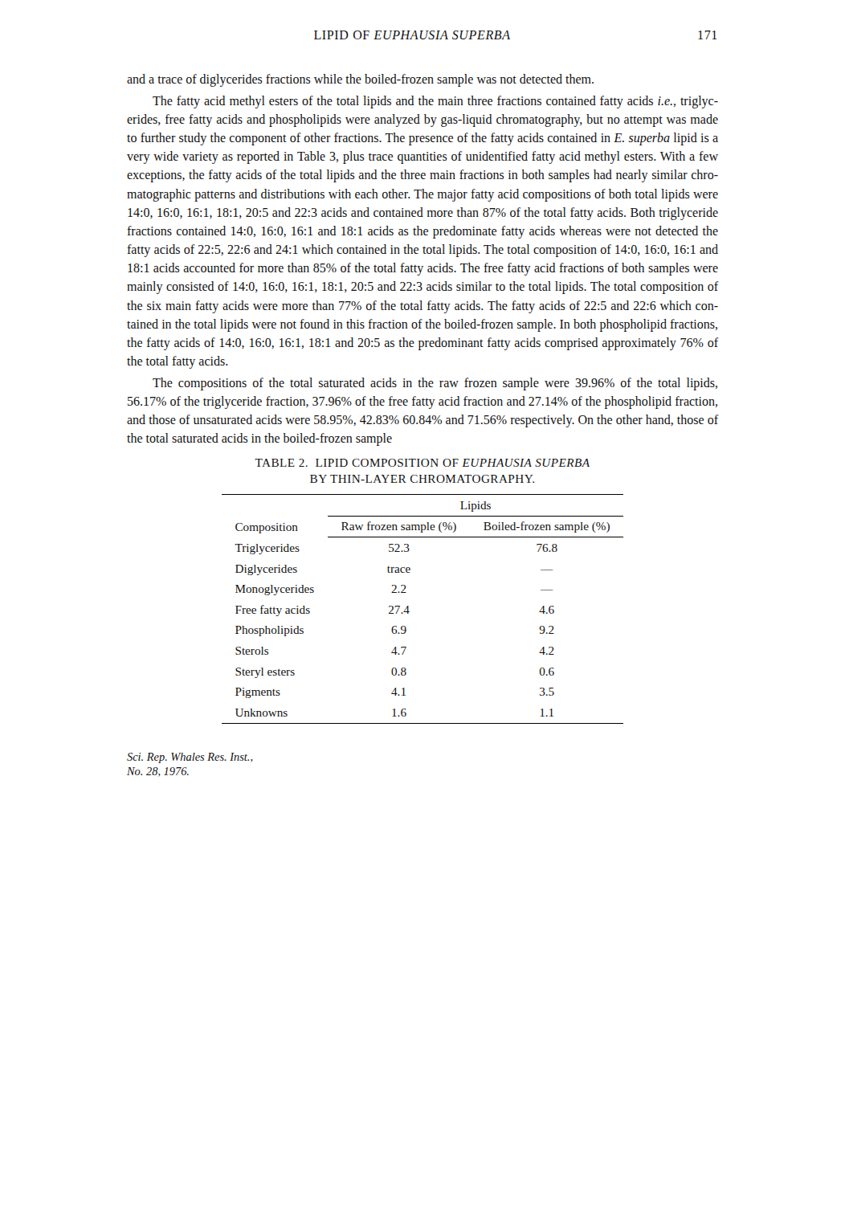LIPID OF EUPHAUSIA SUPERBA 171
and a trace of diglycerides fractions while the boiled-frozen sample was not detected them.
The fatty acid methyl esters of the total lipids and the main three fractions contained fatty acids i.e., triglycerides, free fatty acids and phospholipids were analyzed by gas-liquid chromatography, but no attempt was made to further study the component of other fractions. The presence of the fatty acids contained in E. superba lipid is a very wide variety as reported in Table 3, plus trace quantities of unidentified fatty acid methyl esters. With a few exceptions, the fatty acids of the total lipids and the three main fractions in both samples had nearly similar chromatographic patterns and distributions with each other. The major fatty acid compositions of both total lipids were 14:0, 16:0, 16:1, 18:1, 20:5 and 22:3 acids and contained more than 87% of the total fatty acids. Both triglyceride fractions contained 14:0, 16:0, 16:1 and 18:1 acids as the predominate fatty acids whereas were not detected the fatty acids of 22:5, 22:6 and 24:1 which contained in the total lipids. The total composition of 14:0, 16:0, 16:1 and 18:1 acids accounted for more than 85% of the total fatty acids. The free fatty acid fractions of both samples were mainly consisted of 14:0, 16:0, 16:1, 18:1, 20:5 and 22:3 acids similar to the total lipids. The total composition of the six main fatty acids were more than 77% of the total fatty acids. The fatty acids of 22:5 and 22:6 which contained in the total lipids were not found in this fraction of the boiled-frozen sample. In both phospholipid fractions, the fatty acids of 14:0, 16:0, 16:1, 18:1 and 20:5 as the predominant fatty acids comprised approximately 76% of the total fatty acids.
The compositions of the total saturated acids in the raw frozen sample were 39.96% of the total lipids, 56.17% of the triglyceride fraction, 37.96% of the free fatty acid fraction and 27.14% of the phospholipid fraction, and those of unsaturated acids were 58.95%, 42.83% 60.84% and 71.56% respectively. On the other hand, those of the total saturated acids in the boiled-frozen sample
TABLE 2. LIPID COMPOSITION OF EUPHAUSIA SUPERBA BY THIN-LAYER CHROMATOGRAPHY.
| Composition | Lipids |
| --- | --- |
| Raw frozen sample (%) | Boiled-frozen sample (%) |
| Triglycerides | 52.3 | 76.8 |
| Diglycerides | trace | — |
| Monoglycerides | 2.2 | — |
| Free fatty acids | 27.4 | 4.6 |
| Phospholipids | 6.9 | 9.2 |
| Sterols | 4.7 | 4.2 |
| Steryl esters | 0.8 | 0.6 |
| Pigments | 4.1 | 3.5 |
| Unknowns | 1.6 | 1.1 |
Sci. Rep. Whales Res. Inst.,
No. 28, 1976.